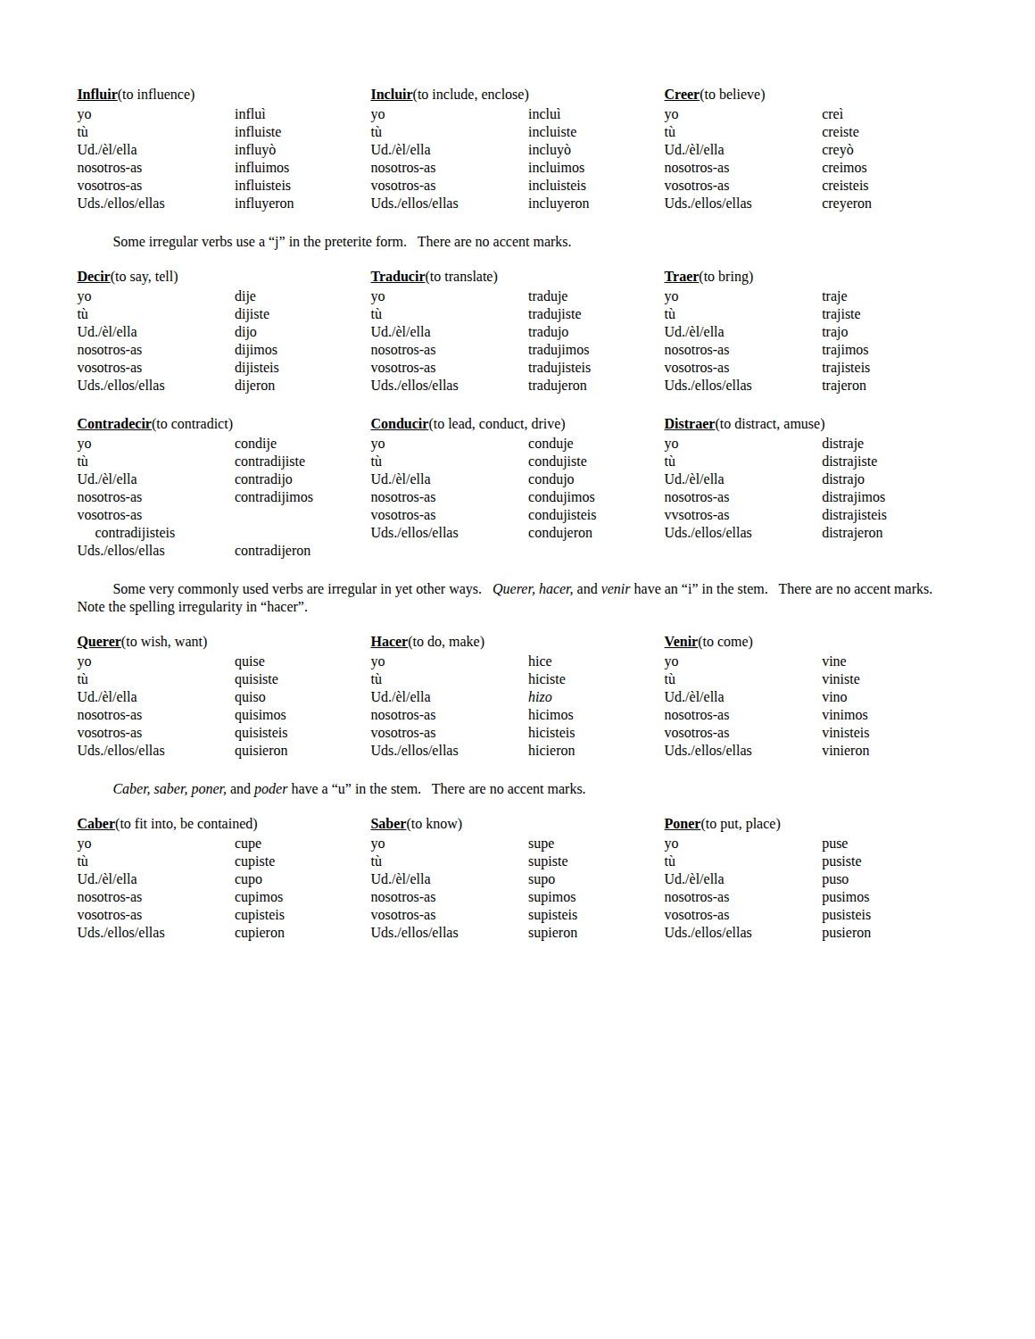Influir(to influence)
| yo | influì |
| tù | influiste |
| Ud./èl/ella | influyò |
| nosotros-as | influimos |
| vosotros-as | influisteis |
| Uds./ellos/ellas | influyeron |
Incluir(to include, enclose)
| yo | incluì |
| tù | incluiste |
| Ud./èl/ella | incluyò |
| nosotros-as | incluimos |
| vosotros-as | incluisteis |
| Uds./ellos/ellas | incluyeron |
Creer(to believe)
| yo | creì |
| tù | creiste |
| Ud./èl/ella | creyò |
| nosotros-as | creimos |
| vosotros-as | creisteis |
| Uds./ellos/ellas | creyeron |
Some irregular verbs use a “j” in the preterite form. There are no accent marks.
Decir(to say, tell)
| yo | dije |
| tù | dijiste |
| Ud./èl/ella | dijo |
| nosotros-as | dijimos |
| vosotros-as | dijisteis |
| Uds./ellos/ellas | dijeron |
Traducir(to translate)
| yo | traduje |
| tù | tradujiste |
| Ud./èl/ella | tradujo |
| nosotros-as | tradujimos |
| vosotros-as | tradujisteis |
| Uds./ellos/ellas | tradujeron |
Traer(to bring)
| yo | traje |
| tù | trajiste |
| Ud./èl/ella | trajo |
| nosotros-as | trajimos |
| vosotros-as | trajisteis |
| Uds./ellos/ellas | trajeron |
Contradecir(to contradict)
| yo | condije |
| tù | contradijiste |
| Ud./èl/ella | contradijo |
| nosotros-as | contradijimos |
| vosotros-as | |
| contradijisteis | |
| Uds./ellos/ellas | contradijeron |
Conducir(to lead, conduct, drive)
| yo | conduje |
| tù | condujiste |
| Ud./èl/ella | condujo |
| nosotros-as | condujimos |
| vosotros-as | condujisteis |
| Uds./ellos/ellas | condujeron |
Distraer(to distract, amuse)
| yo | distraje |
| tù | distrajiste |
| Ud./èl/ella | distrajo |
| nosotros-as | distrajimos |
| vvsotros-as | distrajisteis |
| Uds./ellos/ellas | distrajeron |
Some very commonly used verbs are irregular in yet other ways. Querer, hacer, and venir have an “i” in the stem. There are no accent marks. Note the spelling irregularity in “hacer”.
Querer(to wish, want)
| yo | quise |
| tù | quisiste |
| Ud./èl/ella | quiso |
| nosotros-as | quisimos |
| vosotros-as | quisisteis |
| Uds./ellos/ellas | quisieron |
Hacer(to do, make)
| yo | hice |
| tù | hiciste |
| Ud./èl/ella | hizo |
| nosotros-as | hicimos |
| vosotros-as | hicisteis |
| Uds./ellos/ellas | hicieron |
Venir(to come)
| yo | vine |
| tù | viniste |
| Ud./èl/ella | vino |
| nosotros-as | vinimos |
| vosotros-as | vinisteis |
| Uds./ellos/ellas | vinieron |
Caber, saber, poner, and poder have a “u” in the stem. There are no accent marks.
Caber(to fit into, be contained)
| yo | cupe |
| tù | cupiste |
| Ud./èl/ella | cupo |
| nosotros-as | cupimos |
| vosotros-as | cupisteis |
| Uds./ellos/ellas | cupieron |
Saber(to know)
| yo | supe |
| tù | supiste |
| Ud./èl/ella | supo |
| nosotros-as | supimos |
| vosotros-as | supisteis |
| Uds./ellos/ellas | supieron |
Poner(to put, place)
| yo | puse |
| tù | pusiste |
| Ud./èl/ella | puso |
| nosotros-as | pusimos |
| vosotros-as | pusisteis |
| Uds./ellos/ellas | pusieron |